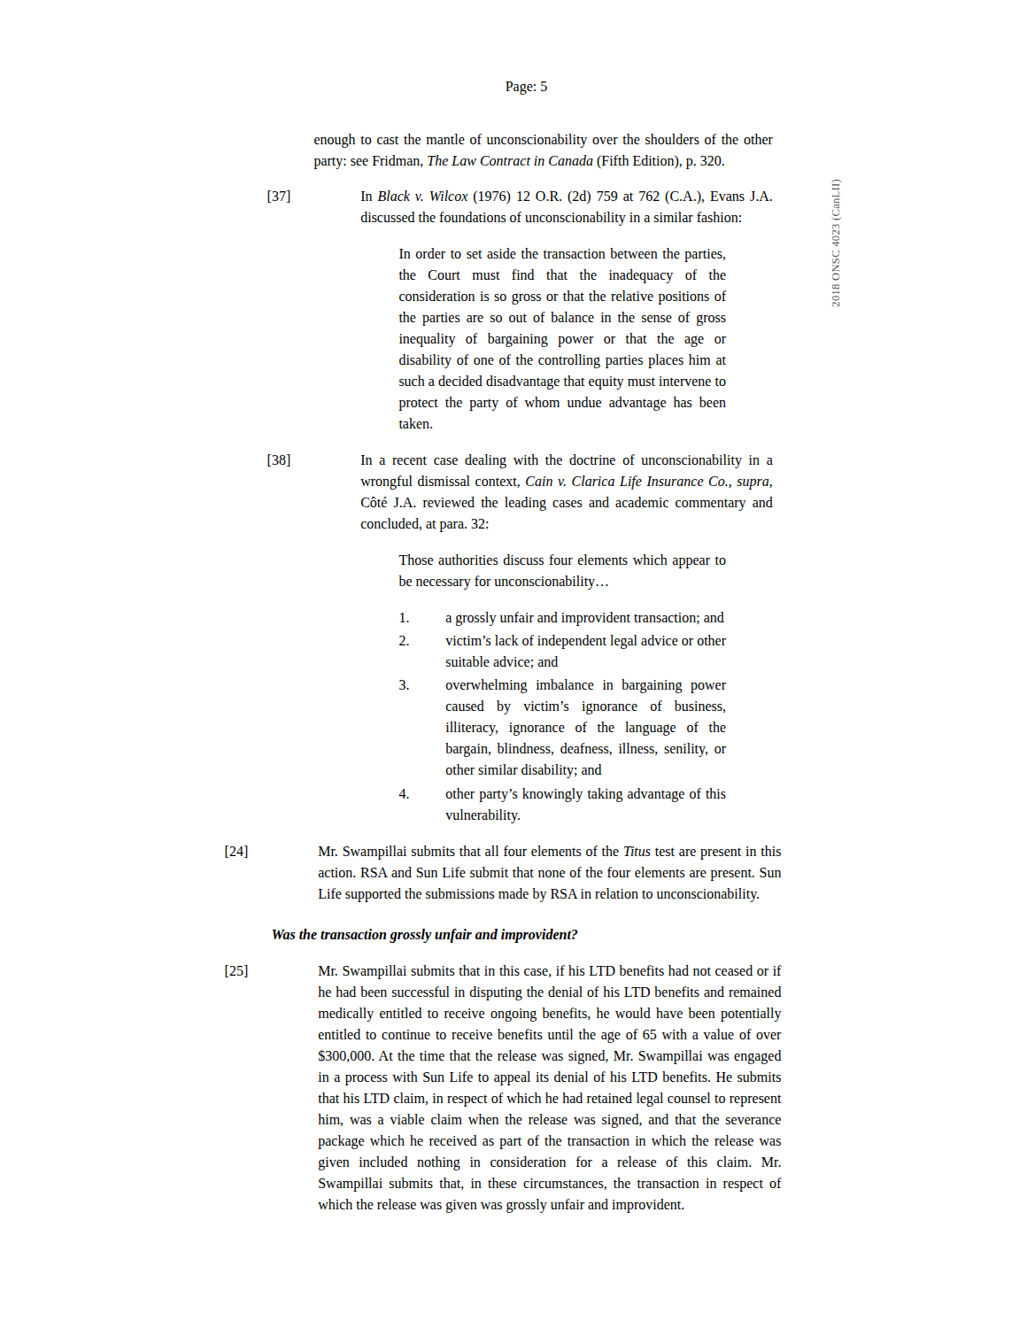Page: 5
2018 ONSC 4023 (CanLII)
enough to cast the mantle of unconscionability over the shoulders of the other party: see Fridman, The Law Contract in Canada (Fifth Edition), p. 320.
[37] In Black v. Wilcox (1976) 12 O.R. (2d) 759 at 762 (C.A.), Evans J.A. discussed the foundations of unconscionability in a similar fashion:
In order to set aside the transaction between the parties, the Court must find that the inadequacy of the consideration is so gross or that the relative positions of the parties are so out of balance in the sense of gross inequality of bargaining power or that the age or disability of one of the controlling parties places him at such a decided disadvantage that equity must intervene to protect the party of whom undue advantage has been taken.
[38] In a recent case dealing with the doctrine of unconscionability in a wrongful dismissal context, Cain v. Clarica Life Insurance Co., supra, Côté J.A. reviewed the leading cases and academic commentary and concluded, at para. 32:
Those authorities discuss four elements which appear to be necessary for unconscionability…
1. a grossly unfair and improvident transaction; and
2. victim’s lack of independent legal advice or other suitable advice; and
3. overwhelming imbalance in bargaining power caused by victim’s ignorance of business, illiteracy, ignorance of the language of the bargain, blindness, deafness, illness, senility, or other similar disability; and
4. other party’s knowingly taking advantage of this vulnerability.
[24] Mr. Swampillai submits that all four elements of the Titus test are present in this action. RSA and Sun Life submit that none of the four elements are present. Sun Life supported the submissions made by RSA in relation to unconscionability.
Was the transaction grossly unfair and improvident?
[25] Mr. Swampillai submits that in this case, if his LTD benefits had not ceased or if he had been successful in disputing the denial of his LTD benefits and remained medically entitled to receive ongoing benefits, he would have been potentially entitled to continue to receive benefits until the age of 65 with a value of over $300,000. At the time that the release was signed, Mr. Swampillai was engaged in a process with Sun Life to appeal its denial of his LTD benefits. He submits that his LTD claim, in respect of which he had retained legal counsel to represent him, was a viable claim when the release was signed, and that the severance package which he received as part of the transaction in which the release was given included nothing in consideration for a release of this claim. Mr. Swampillai submits that, in these circumstances, the transaction in respect of which the release was given was grossly unfair and improvident.